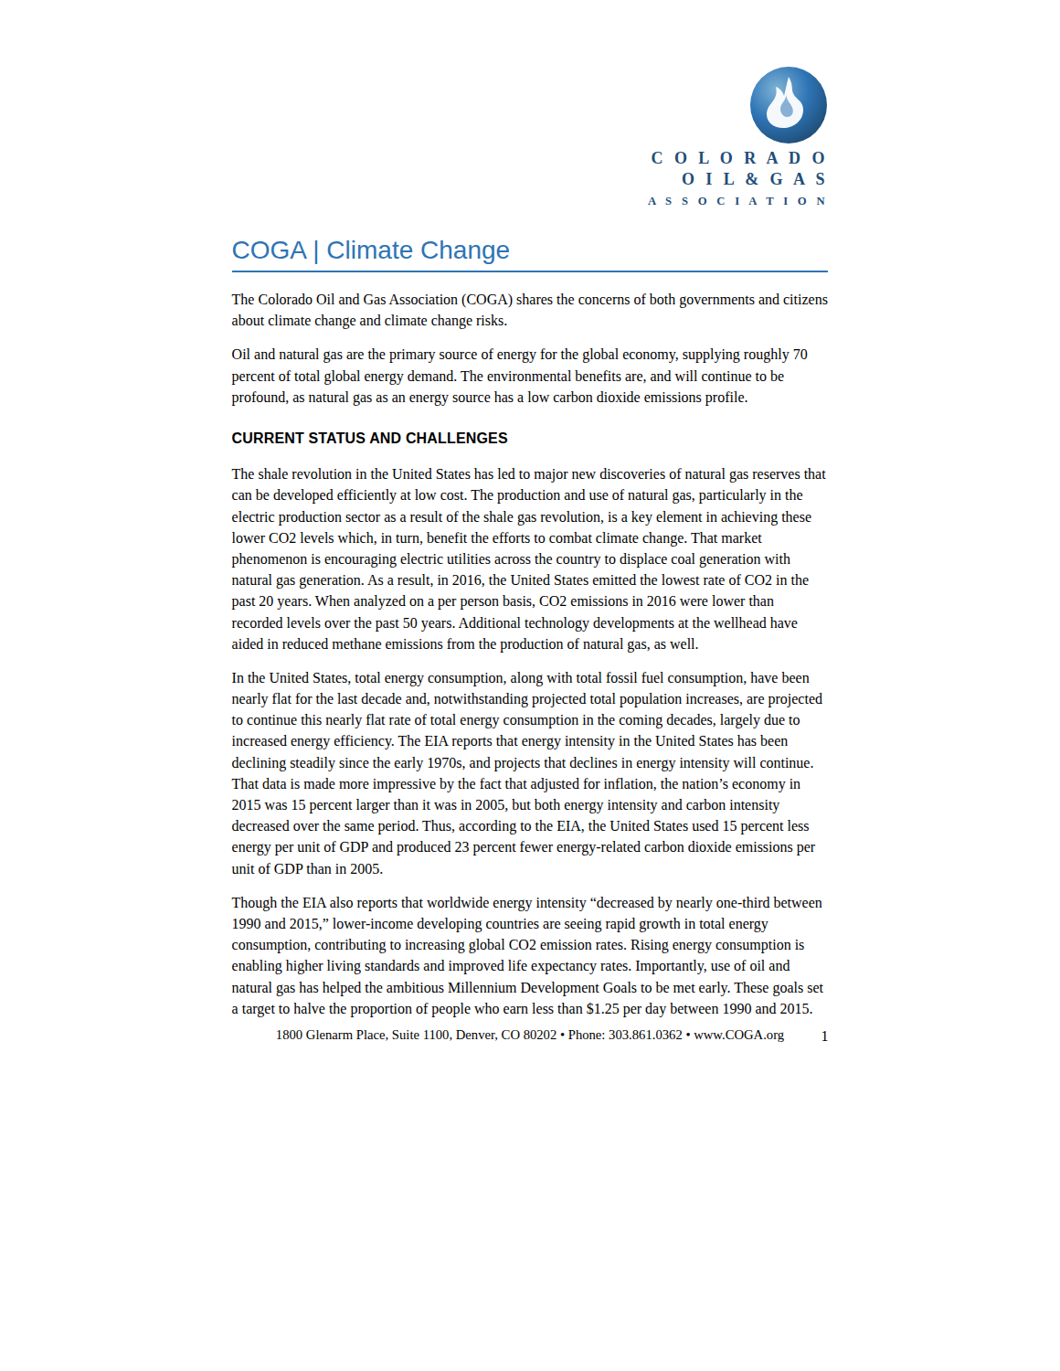C O L O R A D O
O I L & G A S
A S S O C I A T I O N
COGA | Climate Change
The Colorado Oil and Gas Association (COGA) shares the concerns of both governments and citizens about climate change and climate change risks.
Oil and natural gas are the primary source of energy for the global economy, supplying roughly 70 percent of total global energy demand. The environmental benefits are, and will continue to be profound, as natural gas as an energy source has a low carbon dioxide emissions profile.
CURRENT STATUS AND CHALLENGES
The shale revolution in the United States has led to major new discoveries of natural gas reserves that can be developed efficiently at low cost. The production and use of natural gas, particularly in the electric production sector as a result of the shale gas revolution, is a key element in achieving these lower CO2 levels which, in turn, benefit the efforts to combat climate change. That market phenomenon is encouraging electric utilities across the country to displace coal generation with natural gas generation. As a result, in 2016, the United States emitted the lowest rate of CO2 in the past 20 years. When analyzed on a per person basis, CO2 emissions in 2016 were lower than recorded levels over the past 50 years. Additional technology developments at the wellhead have aided in reduced methane emissions from the production of natural gas, as well.
In the United States, total energy consumption, along with total fossil fuel consumption, have been nearly flat for the last decade and, notwithstanding projected total population increases, are projected to continue this nearly flat rate of total energy consumption in the coming decades, largely due to increased energy efficiency. The EIA reports that energy intensity in the United States has been declining steadily since the early 1970s, and projects that declines in energy intensity will continue. That data is made more impressive by the fact that adjusted for inflation, the nation’s economy in 2015 was 15 percent larger than it was in 2005, but both energy intensity and carbon intensity decreased over the same period. Thus, according to the EIA, the United States used 15 percent less energy per unit of GDP and produced 23 percent fewer energy-related carbon dioxide emissions per unit of GDP than in 2005.
Though the EIA also reports that worldwide energy intensity “decreased by nearly one-third between 1990 and 2015,” lower-income developing countries are seeing rapid growth in total energy consumption, contributing to increasing global CO2 emission rates. Rising energy consumption is enabling higher living standards and improved life expectancy rates. Importantly, use of oil and natural gas has helped the ambitious Millennium Development Goals to be met early. These goals set a target to halve the proportion of people who earn less than $1.25 per day between 1990 and 2015.
1800 Glenarm Place, Suite 1100, Denver, CO 80202 • Phone: 303.861.0362 • www.COGA.org 1